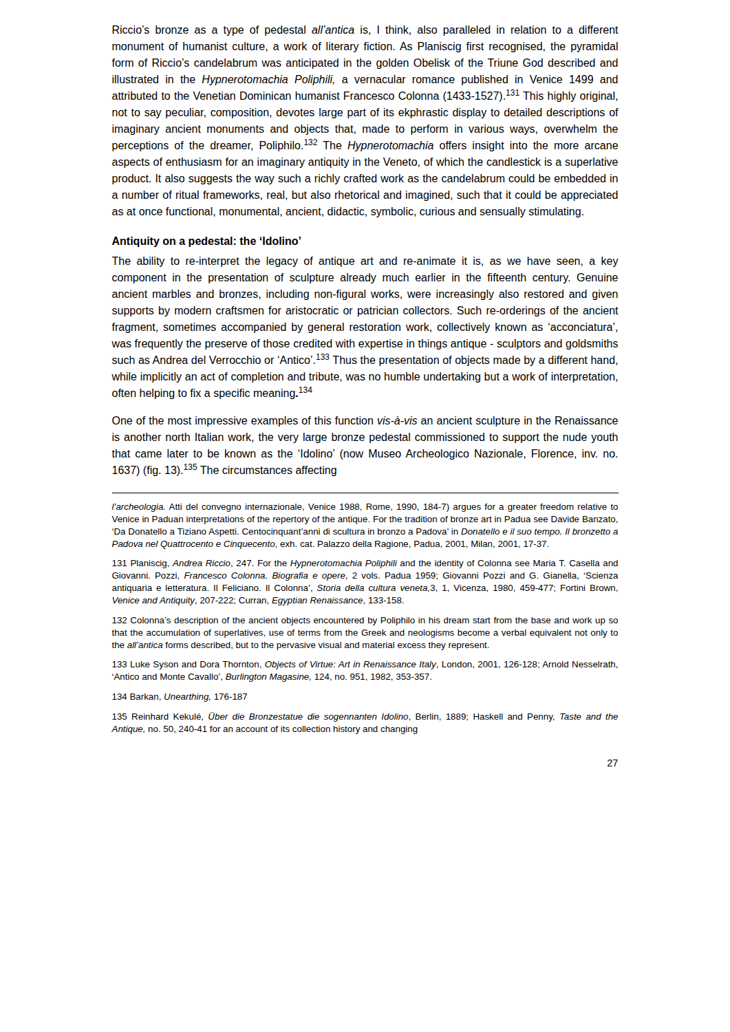Riccio’s bronze as a type of pedestal all’antica is, I think, also paralleled in relation to a different monument of humanist culture, a work of literary fiction. As Planiscig first recognised, the pyramidal form of Riccio’s candelabrum was anticipated in the golden Obelisk of the Triune God described and illustrated in the Hypnerotomachia Poliphili, a vernacular romance published in Venice 1499 and attributed to the Venetian Dominican humanist Francesco Colonna (1433-1527).131 This highly original, not to say peculiar, composition, devotes large part of its ekphrastic display to detailed descriptions of imaginary ancient monuments and objects that, made to perform in various ways, overwhelm the perceptions of the dreamer, Poliphilo.132 The Hypnerotomachia offers insight into the more arcane aspects of enthusiasm for an imaginary antiquity in the Veneto, of which the candlestick is a superlative product. It also suggests the way such a richly crafted work as the candelabrum could be embedded in a number of ritual frameworks, real, but also rhetorical and imagined, such that it could be appreciated as at once functional, monumental, ancient, didactic, symbolic, curious and sensually stimulating.
Antiquity on a pedestal: the ‘Idolino’
The ability to re-interpret the legacy of antique art and re-animate it is, as we have seen, a key component in the presentation of sculpture already much earlier in the fifteenth century. Genuine ancient marbles and bronzes, including non-figural works, were increasingly also restored and given supports by modern craftsmen for aristocratic or patrician collectors. Such re-orderings of the ancient fragment, sometimes accompanied by general restoration work, collectively known as ‘acconciatura’, was frequently the preserve of those credited with expertise in things antique - sculptors and goldsmiths such as Andrea del Verrocchio or ‘Antico’.133 Thus the presentation of objects made by a different hand, while implicitly an act of completion and tribute, was no humble undertaking but a work of interpretation, often helping to fix a specific meaning.134
One of the most impressive examples of this function vis-à-vis an ancient sculpture in the Renaissance is another north Italian work, the very large bronze pedestal commissioned to support the nude youth that came later to be known as the ‘Idolino’ (now Museo Archeologico Nazionale, Florence, inv. no. 1637) (fig. 13).135 The circumstances affecting
l’archeologia. Atti del convegno internazionale, Venice 1988, Rome, 1990, 184-7) argues for a greater freedom relative to Venice in Paduan interpretations of the repertory of the antique. For the tradition of bronze art in Padua see Davide Banzato, ‘Da Donatello a Tiziano Aspetti. Centocinquant’anni di scultura in bronzo a Padova’ in Donatello e il suo tempo. Il bronzetto a Padova nel Quattrocento e Cinquecento, exh. cat. Palazzo della Ragione, Padua, 2001, Milan, 2001, 17-37.
131 Planiscig, Andrea Riccio, 247. For the Hypnerotomachia Poliphili and the identity of Colonna see Maria T. Casella and Giovanni. Pozzi, Francesco Colonna. Biografia e opere, 2 vols. Padua 1959; Giovanni Pozzi and G. Gianella, ‘Scienza antiquaria e letteratura. Il Feliciano. Il Colonna’, Storia della cultura veneta, 3, 1, Vicenza, 1980, 459-477; Fortini Brown, Venice and Antiquity, 207-222; Curran, Egyptian Renaissance, 133-158.
132 Colonna’s description of the ancient objects encountered by Poliphilo in his dream start from the base and work up so that the accumulation of superlatives, use of terms from the Greek and neologisms become a verbal equivalent not only to the all’antica forms described, but to the pervasive visual and material excess they represent.
133 Luke Syson and Dora Thornton, Objects of Virtue: Art in Renaissance Italy, London, 2001, 126-128; Arnold Nesselrath, ‘Antico and Monte Cavallo’, Burlington Magasine, 124, no. 951, 1982, 353-357.
134 Barkan, Unearthing, 176-187
135 Reinhard Kekulé, Über die Bronzestatue die sogennanten Idolino, Berlin, 1889; Haskell and Penny, Taste and the Antique, no. 50, 240-41 for an account of its collection history and changing
27